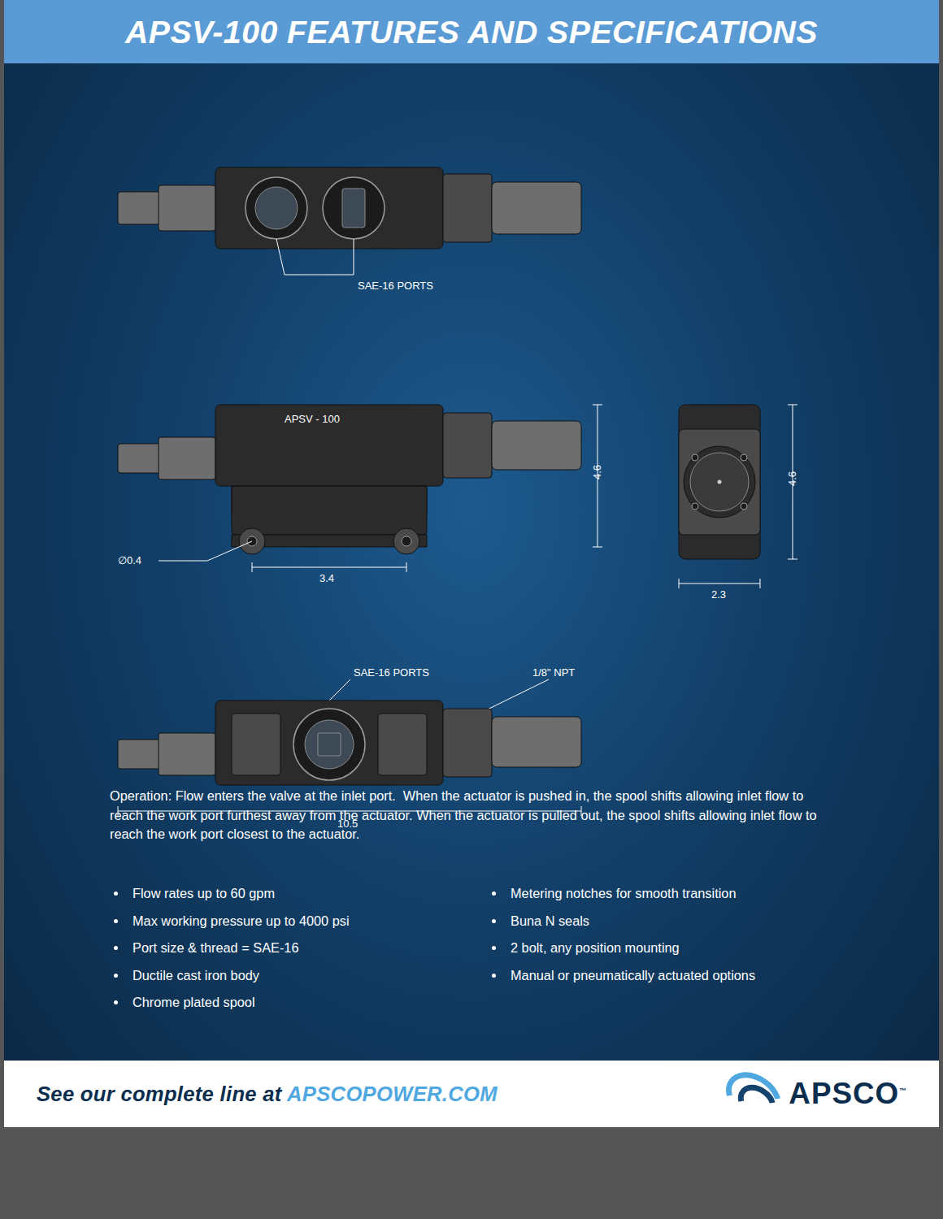APSV-100 Features and Specifications
SAE-16 PORTS
APSV - 100 4.6 3.4 ∅0.4
4.6 2.3
SAE-16 PORTS 1/8" NPT 10.5
Operation: Flow enters the valve at the inlet port. When the actuator is pushed in, the spool shifts allowing inlet flow to reach the work port furthest away from the actuator. When the actuator is pulled out, the spool shifts allowing inlet flow to reach the work port closest to the actuator.
Flow rates up to 60 gpm
Max working pressure up to 4000 psi
Port size & thread = SAE-16
Ductile cast iron body
Chrome plated spool
Metering notches for smooth transition
Buna N seals
2 bolt, any position mounting
Manual or pneumatically actuated options
See our complete line at APSCOPOWER.COM
APSCO™